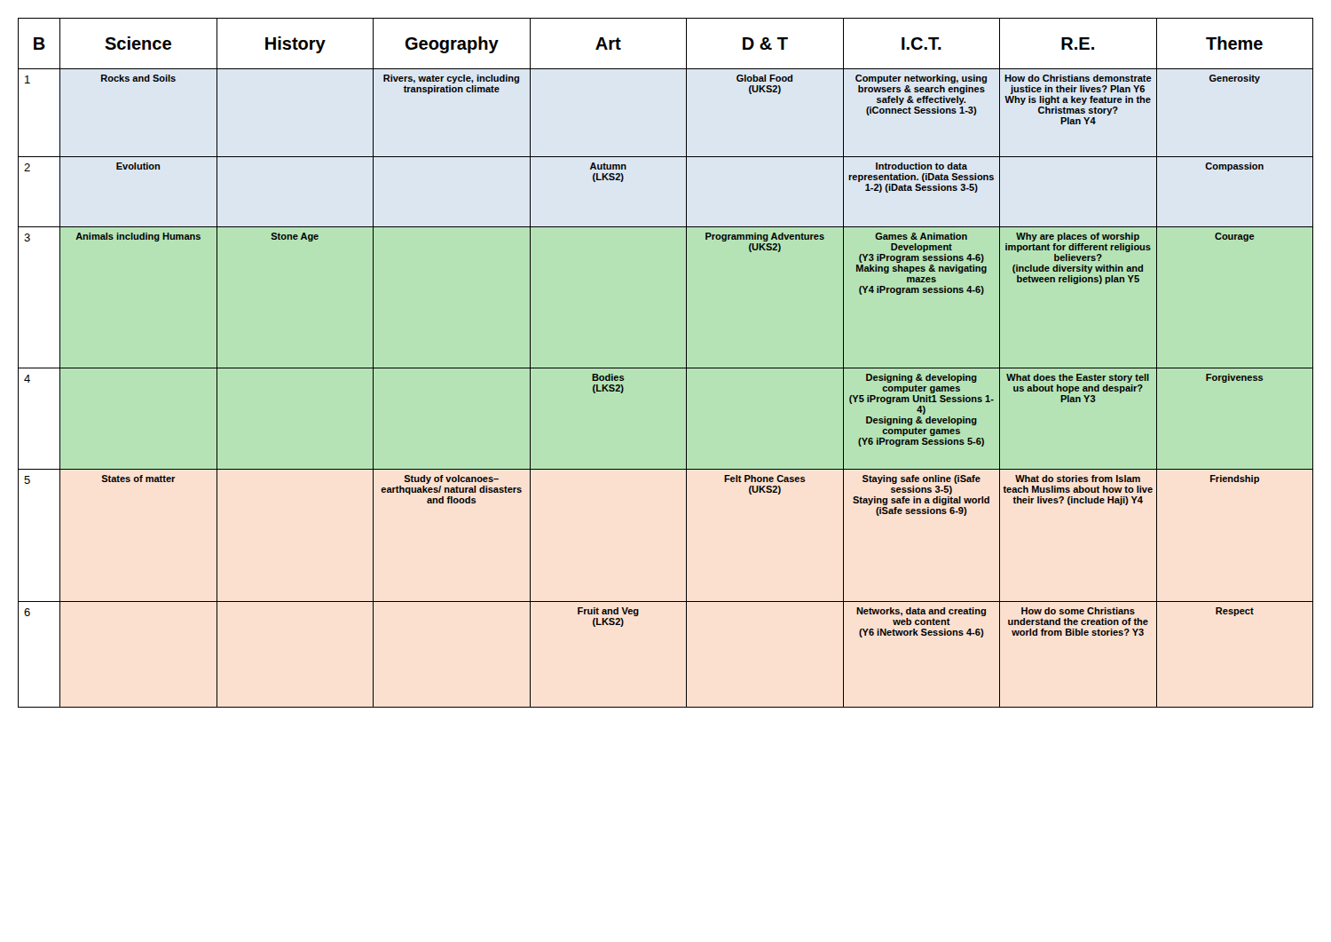| B | Science | History | Geography | Art | D & T | I.C.T. | R.E. | Theme |
| --- | --- | --- | --- | --- | --- | --- | --- | --- |
| 1 | Rocks and Soils | | Rivers, water cycle, including transpiration climate | | Global Food (UKS2) | Computer networking, using browsers & search engines safely & effectively. (iConnect Sessions 1-3) | How do Christians demonstrate justice in their lives? Plan Y6 Why is light a key feature in the Christmas story? Plan Y4 | Generosity |
| 2 | Evolution | | | Autumn (LKS2) | | Introduction to data representation. (iData Sessions 1-2) (iData Sessions 3-5) | | Compassion |
| 3 | Animals including Humans | Stone Age | | | Programming Adventures (UKS2) | Games & Animation Development (Y3 iProgram sessions 4-6) Making shapes & navigating mazes (Y4 iProgram sessions 4-6) | Why are places of worship important for different religious believers? (include diversity within and between religions) plan Y5 | Courage |
| 4 | | | | Bodies (LKS2) | | Designing & developing computer games (Y5 iProgram Unit1 Sessions 1-4) Designing & developing computer games (Y6 iProgram Sessions 5-6) | What does the Easter story tell us about hope and despair? Plan Y3 | Forgiveness |
| 5 | States of matter | | Study of volcanoes– earthquakes/ natural disasters and floods | | Felt Phone Cases (UKS2) | Staying safe online (iSafe sessions 3-5) Staying safe in a digital world (iSafe sessions 6-9) | What do stories from Islam teach Muslims about how to live their lives? (include Haji) Y4 | Friendship |
| 6 | | | | Fruit and Veg (LKS2) | | Networks, data and creating web content (Y6 iNetwork Sessions 4-6) | How do some Christians understand the creation of the world from Bible stories? Y3 | Respect |